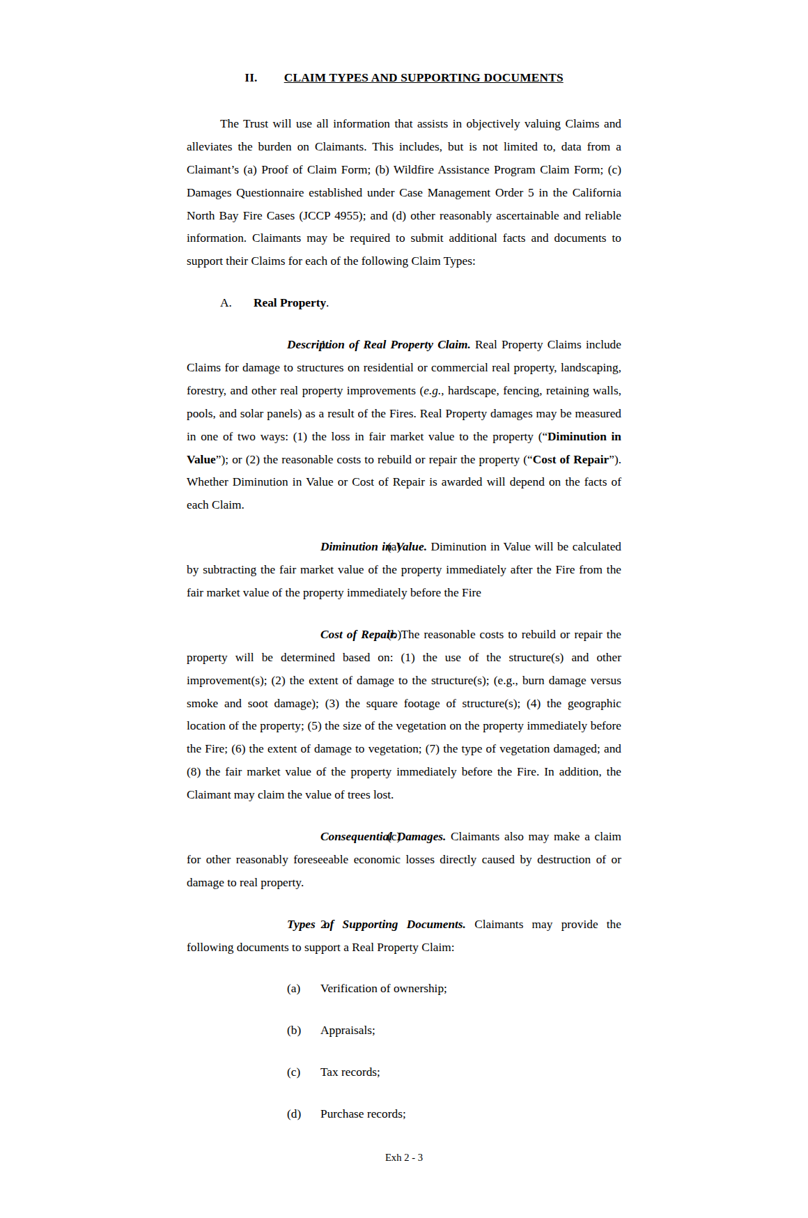II. CLAIM TYPES AND SUPPORTING DOCUMENTS
The Trust will use all information that assists in objectively valuing Claims and alleviates the burden on Claimants. This includes, but is not limited to, data from a Claimant’s (a) Proof of Claim Form; (b) Wildfire Assistance Program Claim Form; (c) Damages Questionnaire established under Case Management Order 5 in the California North Bay Fire Cases (JCCP 4955); and (d) other reasonably ascertainable and reliable information. Claimants may be required to submit additional facts and documents to support their Claims for each of the following Claim Types:
A. Real Property.
1. Description of Real Property Claim. Real Property Claims include Claims for damage to structures on residential or commercial real property, landscaping, forestry, and other real property improvements (e.g., hardscape, fencing, retaining walls, pools, and solar panels) as a result of the Fires. Real Property damages may be measured in one of two ways: (1) the loss in fair market value to the property (“Diminution in Value”); or (2) the reasonable costs to rebuild or repair the property (“Cost of Repair”). Whether Diminution in Value or Cost of Repair is awarded will depend on the facts of each Claim.
(a) Diminution in Value. Diminution in Value will be calculated by subtracting the fair market value of the property immediately after the Fire from the fair market value of the property immediately before the Fire
(b) Cost of Repair. The reasonable costs to rebuild or repair the property will be determined based on: (1) the use of the structure(s) and other improvement(s); (2) the extent of damage to the structure(s); (e.g., burn damage versus smoke and soot damage); (3) the square footage of structure(s); (4) the geographic location of the property; (5) the size of the vegetation on the property immediately before the Fire; (6) the extent of damage to vegetation; (7) the type of vegetation damaged; and (8) the fair market value of the property immediately before the Fire. In addition, the Claimant may claim the value of trees lost.
(c) Consequential Damages. Claimants also may make a claim for other reasonably foreseeable economic losses directly caused by destruction of or damage to real property.
2. Types of Supporting Documents. Claimants may provide the following documents to support a Real Property Claim:
(a) Verification of ownership;
(b) Appraisals;
(c) Tax records;
(d) Purchase records;
Exh 2 - 3